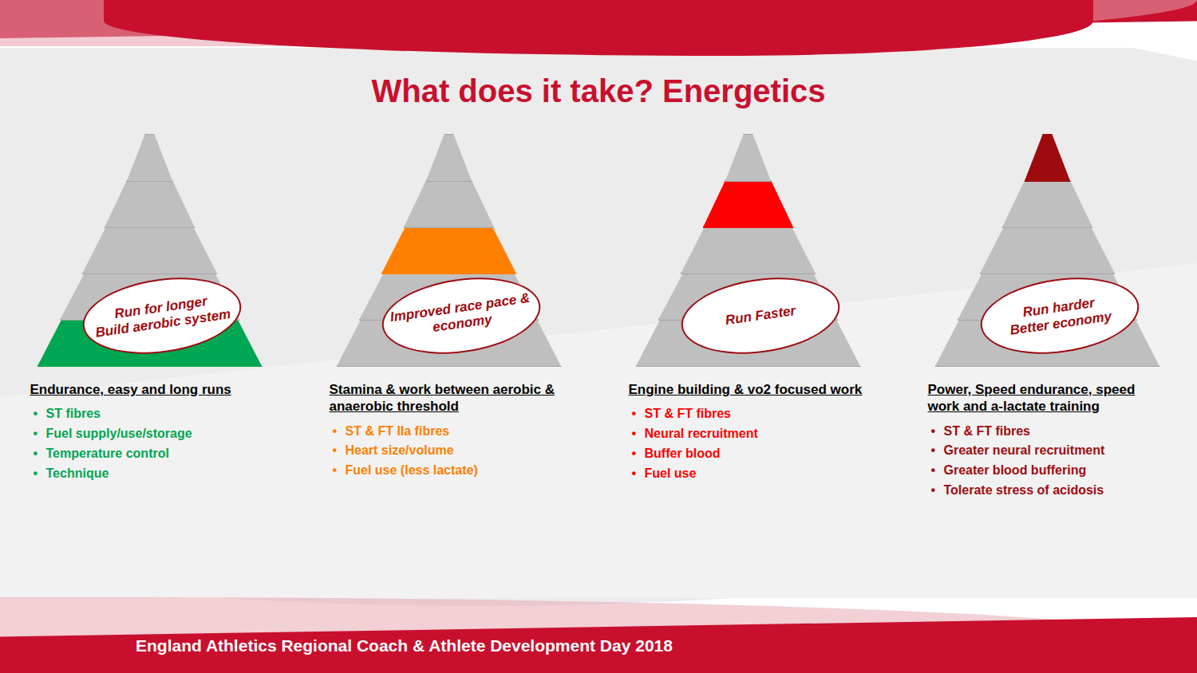What does it take? Energetics
Run for longer
Build aerobic system
Endurance, easy and long runs
ST fibres
Fuel supply/use/storage
Temperature control
Technique
Improved race pace & economy
Stamina & work between aerobic & anaerobic threshold
ST & FT IIa fibres
Heart size/volume
Fuel use (less lactate)
Run Faster
Engine building & vo2 focused work
ST & FT fibres
Neural recruitment
Buffer blood
Fuel use
Run harder
Better economy
Power, Speed endurance, speed work and a-lactate training
ST & FT fibres
Greater neural recruitment
Greater blood buffering
Tolerate stress of acidosis
England Athletics Regional Coach & Athlete Development Day 2018